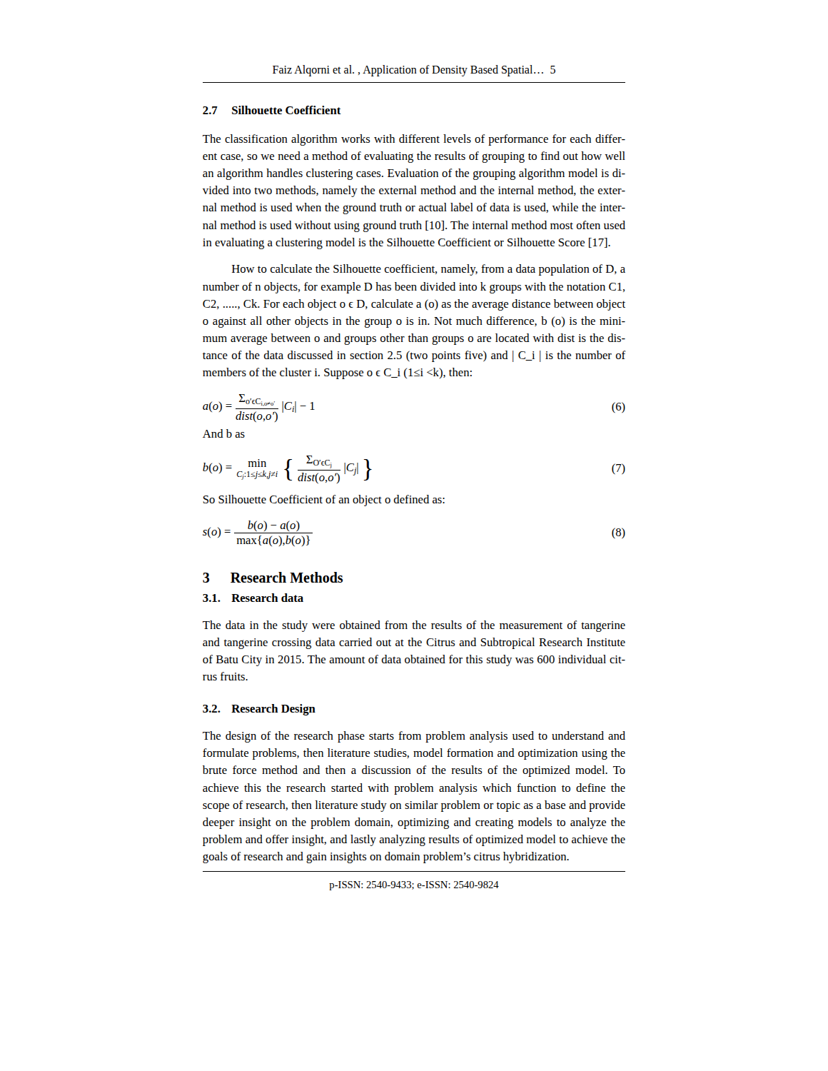Faiz Alqorni et al. , Application of Density Based Spatial… 5
2.7 Silhouette Coefficient
The classification algorithm works with different levels of performance for each different case, so we need a method of evaluating the results of grouping to find out how well an algorithm handles clustering cases. Evaluation of the grouping algorithm model is divided into two methods, namely the external method and the internal method, the external method is used when the ground truth or actual label of data is used, while the internal method is used without using ground truth [10]. The internal method most often used in evaluating a clustering model is the Silhouette Coefficient or Silhouette Score [17].
How to calculate the Silhouette coefficient, namely, from a data population of D, a number of n objects, for example D has been divided into k groups with the notation C1, C2, ....., Ck. For each object o ϵ D, calculate a (o) as the average distance between object o against all other objects in the group o is in. Not much difference, b (o) is the minimum average between o and groups other than groups o are located with dist is the distance of the data discussed in section 2.5 (two points five) and | C_i | is the number of members of the cluster i. Suppose o ϵ C_i (1≤i <k), then:
a(o) = Σo′ϵCi,o≠o′ dist(o,o′) |Ci| − 1
(6)
And b as
b(o) = min Cj:1≤j≤k,j≠i { ΣO′ϵCj dist(o,o′) |Cj| }
(7)
So Silhouette Coefficient of an object o defined as:
s(o) = b(o) − a(o) max{a(o),b(o)}
(8)
3 Research Methods
3.1. Research data
The data in the study were obtained from the results of the measurement of tangerine and tangerine crossing data carried out at the Citrus and Subtropical Research Institute of Batu City in 2015. The amount of data obtained for this study was 600 individual citrus fruits.
3.2. Research Design
The design of the research phase starts from problem analysis used to understand and formulate problems, then literature studies, model formation and optimization using the brute force method and then a discussion of the results of the optimized model. To achieve this the research started with problem analysis which function to define the scope of research, then literature study on similar problem or topic as a base and provide deeper insight on the problem domain, optimizing and creating models to analyze the problem and offer insight, and lastly analyzing results of optimized model to achieve the goals of research and gain insights on domain problem’s citrus hybridization.
p-ISSN: 2540-9433; e-ISSN: 2540-9824